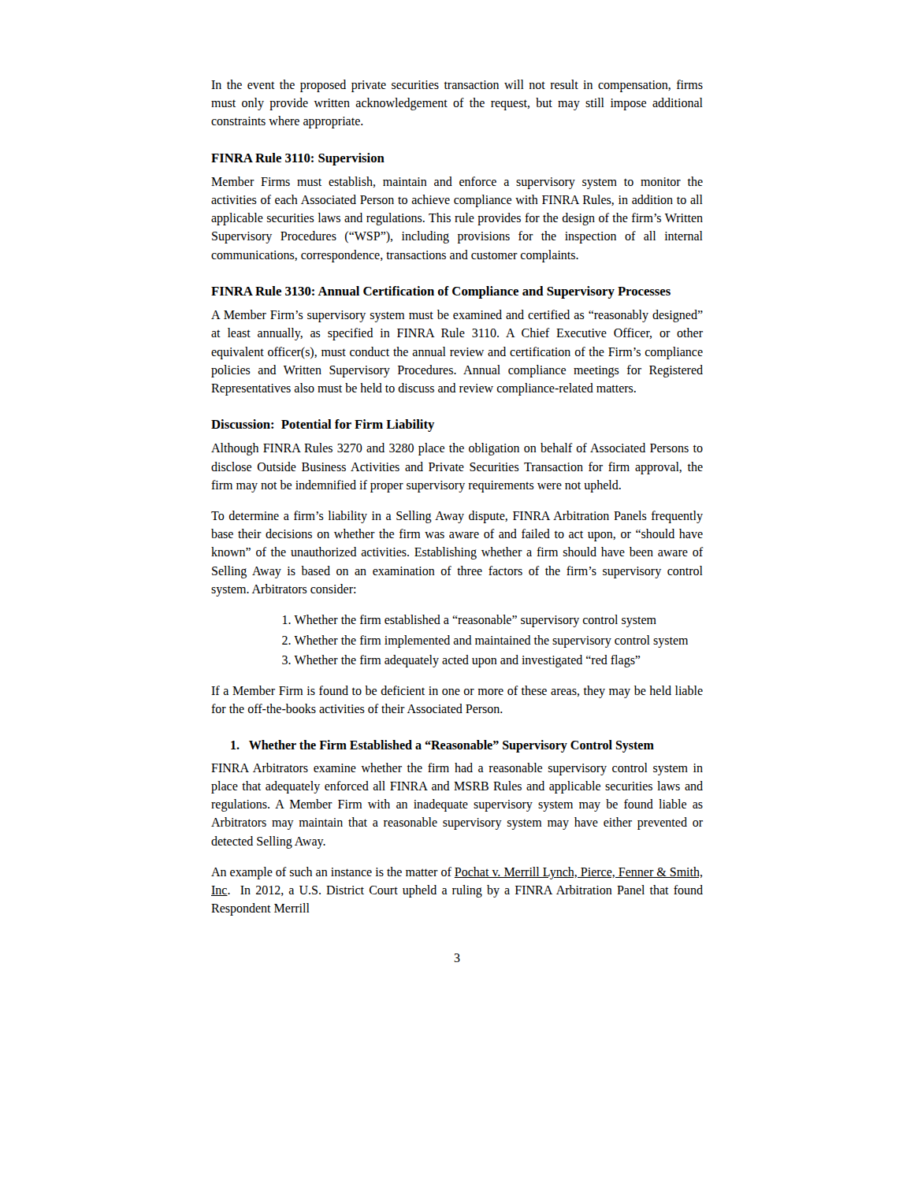In the event the proposed private securities transaction will not result in compensation, firms must only provide written acknowledgement of the request, but may still impose additional constraints where appropriate.
FINRA Rule 3110: Supervision
Member Firms must establish, maintain and enforce a supervisory system to monitor the activities of each Associated Person to achieve compliance with FINRA Rules, in addition to all applicable securities laws and regulations. This rule provides for the design of the firm’s Written Supervisory Procedures (“WSP”), including provisions for the inspection of all internal communications, correspondence, transactions and customer complaints.
FINRA Rule 3130: Annual Certification of Compliance and Supervisory Processes
A Member Firm’s supervisory system must be examined and certified as “reasonably designed” at least annually, as specified in FINRA Rule 3110. A Chief Executive Officer, or other equivalent officer(s), must conduct the annual review and certification of the Firm’s compliance policies and Written Supervisory Procedures. Annual compliance meetings for Registered Representatives also must be held to discuss and review compliance-related matters.
Discussion: Potential for Firm Liability
Although FINRA Rules 3270 and 3280 place the obligation on behalf of Associated Persons to disclose Outside Business Activities and Private Securities Transaction for firm approval, the firm may not be indemnified if proper supervisory requirements were not upheld.
To determine a firm’s liability in a Selling Away dispute, FINRA Arbitration Panels frequently base their decisions on whether the firm was aware of and failed to act upon, or “should have known” of the unauthorized activities. Establishing whether a firm should have been aware of Selling Away is based on an examination of three factors of the firm’s supervisory control system. Arbitrators consider:
Whether the firm established a “reasonable” supervisory control system
Whether the firm implemented and maintained the supervisory control system
Whether the firm adequately acted upon and investigated “red flags”
If a Member Firm is found to be deficient in one or more of these areas, they may be held liable for the off-the-books activities of their Associated Person.
1. Whether the Firm Established a “Reasonable” Supervisory Control System
FINRA Arbitrators examine whether the firm had a reasonable supervisory control system in place that adequately enforced all FINRA and MSRB Rules and applicable securities laws and regulations. A Member Firm with an inadequate supervisory system may be found liable as Arbitrators may maintain that a reasonable supervisory system may have either prevented or detected Selling Away.
An example of such an instance is the matter of Pochat v. Merrill Lynch, Pierce, Fenner & Smith, Inc. In 2012, a U.S. District Court upheld a ruling by a FINRA Arbitration Panel that found Respondent Merrill
3